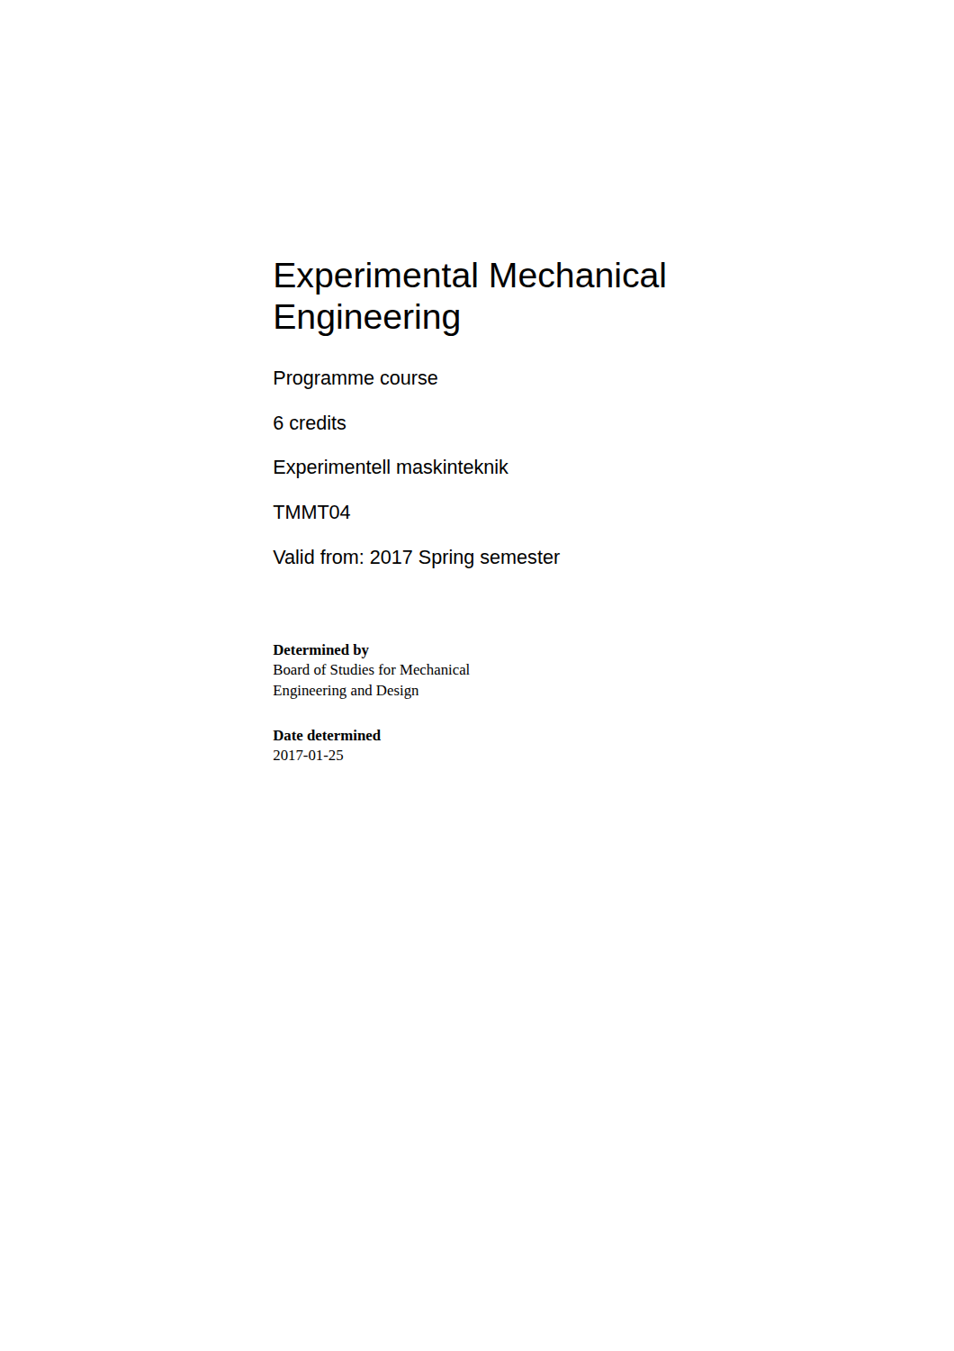Experimental Mechanical Engineering
Programme course
6 credits
Experimentell maskinteknik
TMMT04
Valid from: 2017 Spring semester
Determined by
Board of Studies for Mechanical
Engineering and Design
Date determined
2017-01-25